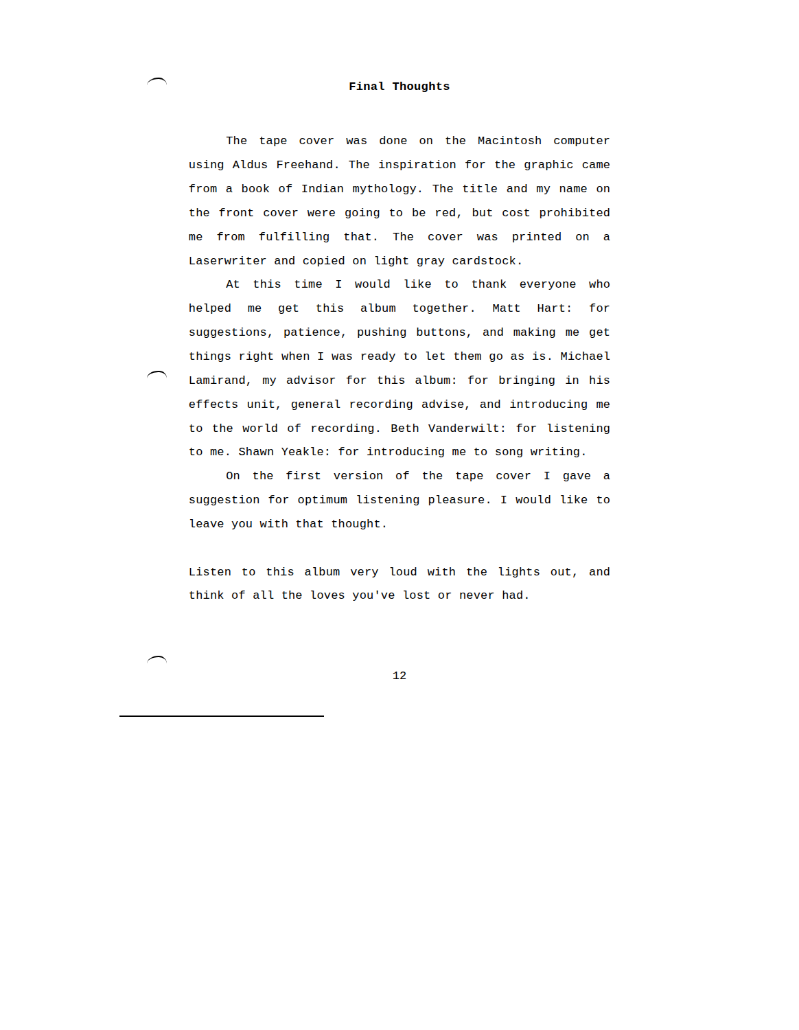Final Thoughts
The tape cover was done on the Macintosh computer using Aldus Freehand. The inspiration for the graphic came from a book of Indian mythology. The title and my name on the front cover were going to be red, but cost prohibited me from fulfilling that. The cover was printed on a Laserwriter and copied on light gray cardstock.
At this time I would like to thank everyone who helped me get this album together. Matt Hart: for suggestions, patience, pushing buttons, and making me get things right when I was ready to let them go as is. Michael Lamirand, my advisor for this album: for bringing in his effects unit, general recording advise, and introducing me to the world of recording. Beth Vanderwilt: for listening to me. Shawn Yeakle: for introducing me to song writing.
On the first version of the tape cover I gave a suggestion for optimum listening pleasure. I would like to leave you with that thought.
Listen to this album very loud with the lights out, and think of all the loves you've lost or never had.
12